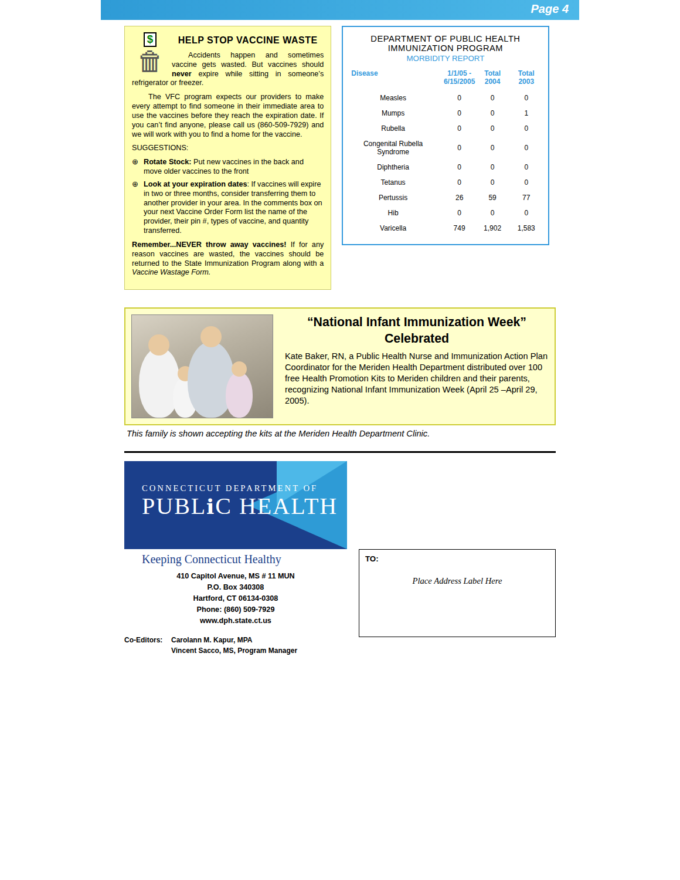Page 4
$
🗑
HELP STOP VACCINE WASTE
Accidents happen and sometimes vaccine gets wasted. But vaccines should never expire while sitting in someone’s refrigerator or freezer.
The VFC program expects our providers to make every attempt to find someone in their immediate area to use the vaccines before they reach the expiration date. If you can’t find anyone, please call us (860-509-7929) and we will work with you to find a home for the vaccine.
SUGGESTIONS:
Rotate Stock: Put new vaccines in the back and move older vaccines to the front
Look at your expiration dates: If vaccines will expire in two or three months, consider transferring them to another provider in your area. In the comments box on your next Vaccine Order Form list the name of the provider, their pin #, types of vaccine, and quantity transferred.
Remember...NEVER throw away vaccines! If for any reason vaccines are wasted, the vaccines should be returned to the State Immunization Program along with a Vaccine Wastage Form.
DEPARTMENT OF PUBLIC HEALTH
IMMUNIZATION PROGRAM
MORBIDITY REPORT
| Disease | 1/1/05 - 6/15/2005 | Total 2004 | Total 2003 |
| --- | --- | --- | --- |
| Measles | 0 | 0 | 0 |
| Mumps | 0 | 0 | 1 |
| Rubella | 0 | 0 | 0 |
| Congenital Rubella Syndrome | 0 | 0 | 0 |
| Diphtheria | 0 | 0 | 0 |
| Tetanus | 0 | 0 | 0 |
| Pertussis | 26 | 59 | 77 |
| Hib | 0 | 0 | 0 |
| Varicella | 749 | 1,902 | 1,583 |
“National Infant Immunization Week”
Celebrated
Kate Baker, RN, a Public Health Nurse and Immunization Action Plan Coordinator for the Meriden Health Department distributed over 100 free Health Promotion Kits to Meriden children and their parents, recognizing National Infant Immunization Week (April 25 –April 29, 2005).
This family is shown accepting the kits at the Meriden Health Department Clinic.
CONNECTICUT DEPARTMENT OF
PUBLℹ C HEALTH
Keeping Connecticut Healthy
410 Capitol Avenue, MS # 11 MUN
P.O. Box 340308
Hartford, CT 06134-0308
Phone: (860) 509-7929
www.dph.state.ct.us
Co-Editors: Carolann M. Kapur, MPA
Vincent Sacco, MS, Program Manager
TO:
Place Address Label Here